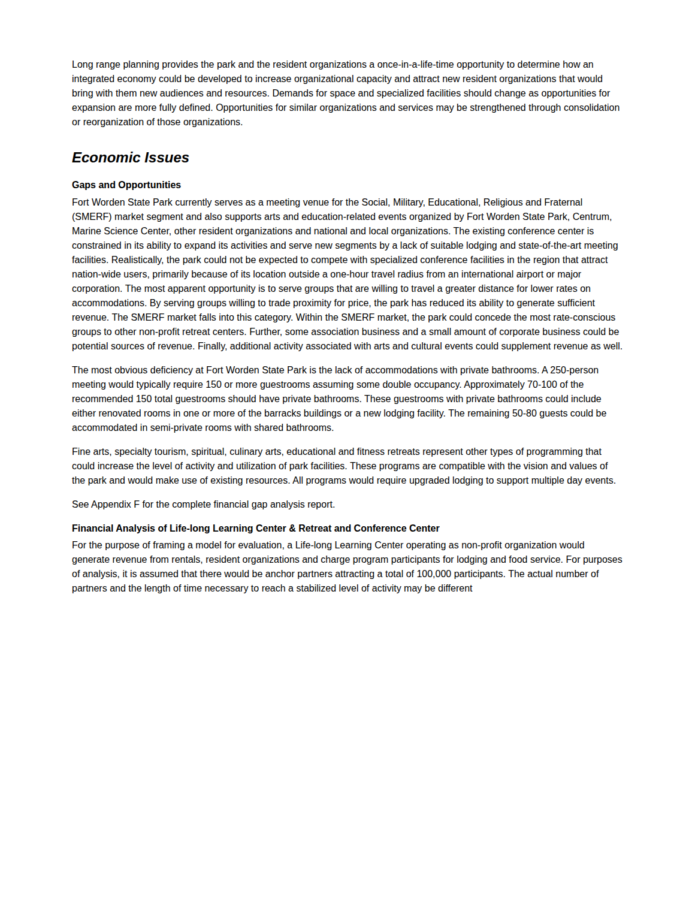Long range planning provides the park and the resident organizations a once-in-a-life-time opportunity to determine how an integrated economy could be developed to increase organizational capacity and attract new resident organizations that would bring with them new audiences and resources. Demands for space and specialized facilities should change as opportunities for expansion are more fully defined. Opportunities for similar organizations and services may be strengthened through consolidation or reorganization of those organizations.
Economic Issues
Gaps and Opportunities
Fort Worden State Park currently serves as a meeting venue for the Social, Military, Educational, Religious and Fraternal (SMERF) market segment and also supports arts and education-related events organized by Fort Worden State Park, Centrum, Marine Science Center, other resident organizations and national and local organizations. The existing conference center is constrained in its ability to expand its activities and serve new segments by a lack of suitable lodging and state-of-the-art meeting facilities. Realistically, the park could not be expected to compete with specialized conference facilities in the region that attract nation-wide users, primarily because of its location outside a one-hour travel radius from an international airport or major corporation. The most apparent opportunity is to serve groups that are willing to travel a greater distance for lower rates on accommodations. By serving groups willing to trade proximity for price, the park has reduced its ability to generate sufficient revenue. The SMERF market falls into this category. Within the SMERF market, the park could concede the most rate-conscious groups to other non-profit retreat centers. Further, some association business and a small amount of corporate business could be potential sources of revenue. Finally, additional activity associated with arts and cultural events could supplement revenue as well.
The most obvious deficiency at Fort Worden State Park is the lack of accommodations with private bathrooms. A 250-person meeting would typically require 150 or more guestrooms assuming some double occupancy. Approximately 70-100 of the recommended 150 total guestrooms should have private bathrooms. These guestrooms with private bathrooms could include either renovated rooms in one or more of the barracks buildings or a new lodging facility. The remaining 50-80 guests could be accommodated in semi-private rooms with shared bathrooms.
Fine arts, specialty tourism, spiritual, culinary arts, educational and fitness retreats represent other types of programming that could increase the level of activity and utilization of park facilities. These programs are compatible with the vision and values of the park and would make use of existing resources. All programs would require upgraded lodging to support multiple day events.
See Appendix F for the complete financial gap analysis report.
Financial Analysis of Life-long Learning Center & Retreat and Conference Center
For the purpose of framing a model for evaluation, a Life-long Learning Center operating as non-profit organization would generate revenue from rentals, resident organizations and charge program participants for lodging and food service. For purposes of analysis, it is assumed that there would be anchor partners attracting a total of 100,000 participants. The actual number of partners and the length of time necessary to reach a stabilized level of activity may be different